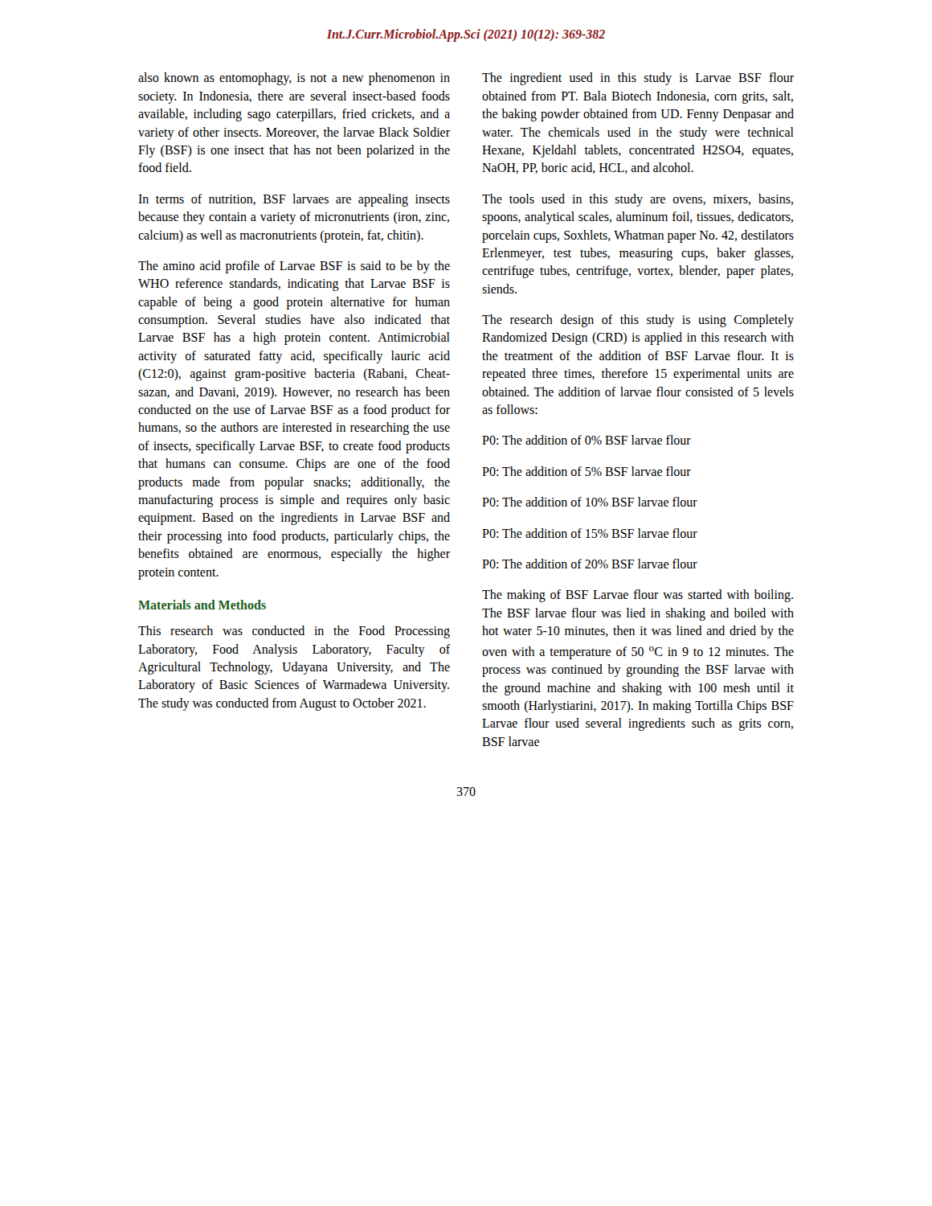Int.J.Curr.Microbiol.App.Sci (2021) 10(12): 369-382
also known as entomophagy, is not a new phenomenon in society. In Indonesia, there are several insect-based foods available, including sago caterpillars, fried crickets, and a variety of other insects. Moreover, the larvae Black Soldier Fly (BSF) is one insect that has not been polarized in the food field.
In terms of nutrition, BSF larvaes are appealing insects because they contain a variety of micronutrients (iron, zinc, calcium) as well as macronutrients (protein, fat, chitin).
The amino acid profile of Larvae BSF is said to be by the WHO reference standards, indicating that Larvae BSF is capable of being a good protein alternative for human consumption. Several studies have also indicated that Larvae BSF has a high protein content. Antimicrobial activity of saturated fatty acid, specifically lauric acid (C12:0), against gram-positive bacteria (Rabani, Cheat-sazan, and Davani, 2019). However, no research has been conducted on the use of Larvae BSF as a food product for humans, so the authors are interested in researching the use of insects, specifically Larvae BSF, to create food products that humans can consume. Chips are one of the food products made from popular snacks; additionally, the manufacturing process is simple and requires only basic equipment. Based on the ingredients in Larvae BSF and their processing into food products, particularly chips, the benefits obtained are enormous, especially the higher protein content.
Materials and Methods
This research was conducted in the Food Processing Laboratory, Food Analysis Laboratory, Faculty of Agricultural Technology, Udayana University, and The Laboratory of Basic Sciences of Warmadewa University. The study was conducted from August to October 2021.
The ingredient used in this study is Larvae BSF flour obtained from PT. Bala Biotech Indonesia, corn grits, salt, the baking powder obtained from UD. Fenny Denpasar and water. The chemicals used in the study were technical Hexane, Kjeldahl tablets, concentrated H2SO4, equates, NaOH, PP, boric acid, HCL, and alcohol.
The tools used in this study are ovens, mixers, basins, spoons, analytical scales, aluminum foil, tissues, dedicators, porcelain cups, Soxhlets, Whatman paper No. 42, destilators Erlenmeyer, test tubes, measuring cups, baker glasses, centrifuge tubes, centrifuge, vortex, blender, paper plates, siends.
The research design of this study is using Completely Randomized Design (CRD) is applied in this research with the treatment of the addition of BSF Larvae flour. It is repeated three times, therefore 15 experimental units are obtained. The addition of larvae flour consisted of 5 levels as follows:
P0: The addition of 0% BSF larvae flour
P0: The addition of 5% BSF larvae flour
P0: The addition of 10% BSF larvae flour
P0: The addition of 15% BSF larvae flour
P0: The addition of 20% BSF larvae flour
The making of BSF Larvae flour was started with boiling. The BSF larvae flour was lied in shaking and boiled with hot water 5-10 minutes, then it was lined and dried by the oven with a temperature of 50 oC in 9 to 12 minutes. The process was continued by grounding the BSF larvae with the ground machine and shaking with 100 mesh until it smooth (Harlystiarini, 2017). In making Tortilla Chips BSF Larvae flour used several ingredients such as grits corn, BSF larvae
370